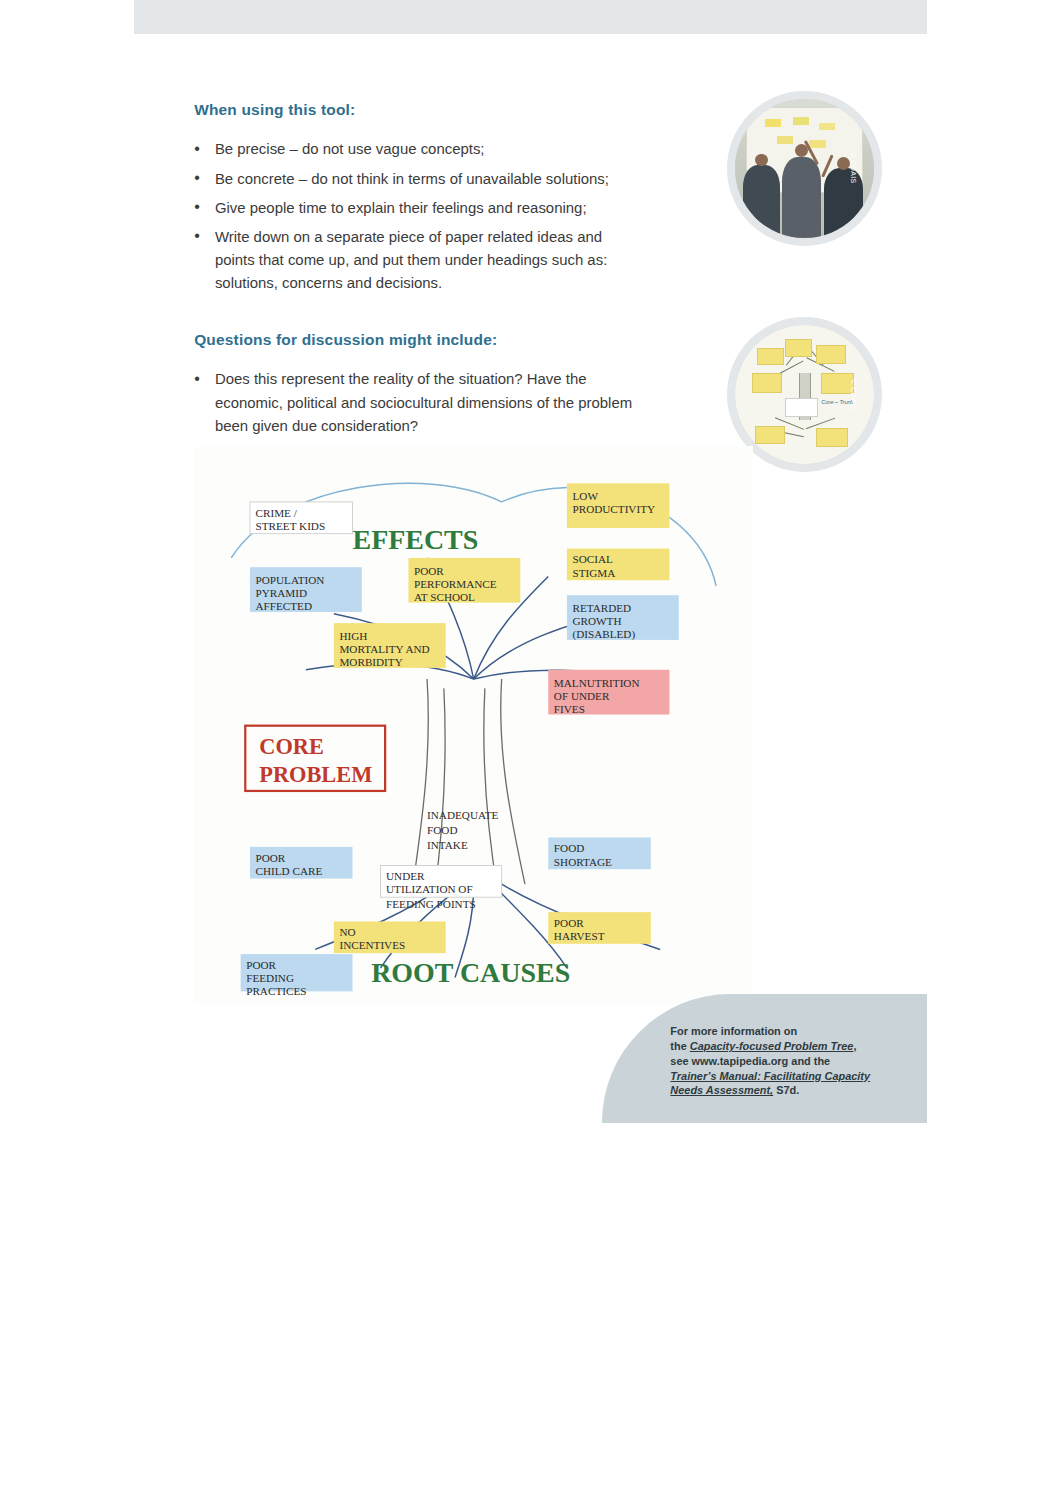When using this tool:
Be precise – do not use vague concepts;
Be concrete – do not think in terms of unavailable solutions;
Give people time to explain their feelings and reasoning;
Write down on a separate piece of paper related ideas and points that come up, and put them under headings such as: solutions, concerns and decisions.
Questions for discussion might include:
Does this represent the reality of the situation? Have the economic, political and sociocultural dimensions of the problem been given due consideration?
Which causes and effects are getting better, which are getting worse, and which are staying the same?
What are the most serious effects? Which effects are most worrisome? What criteria are important to us as we think about a way forward?
Which causes are easiest/most difficult to address? What possible solutions or options might there be? How might a policy change address a cause or effect, or deliver a solution?
What decisions have we made, and what actions have we agreed upon?
© CDAIS
Core – Trunk
© CDAIS
EFFECTS ROOT CAUSES CORE PROBLEM CRIME / STREET KIDS POPULATION PYRAMID AFFECTED HIGH MORTALITY AND MORBIDITY POOR PERFORMANCE AT SCHOOL LOW PRODUCTIVITY SOCIAL STIGMA RETARDED GROWTH (DISABLED) MALNUTRITION OF UNDER FIVES INADEQUATE FOOD INTAKE POOR CHILD CARE UNDER UTILIZATION OF FEEDING POINTS FOOD SHORTAGE NO INCENTIVES POOR HARVEST POOR FEEDING PRACTICES
For more information on
the Capacity-focused Problem Tree,
see www.tapipedia.org and the
Trainer’s Manual: Facilitating Capacity
Needs Assessment, S7d.